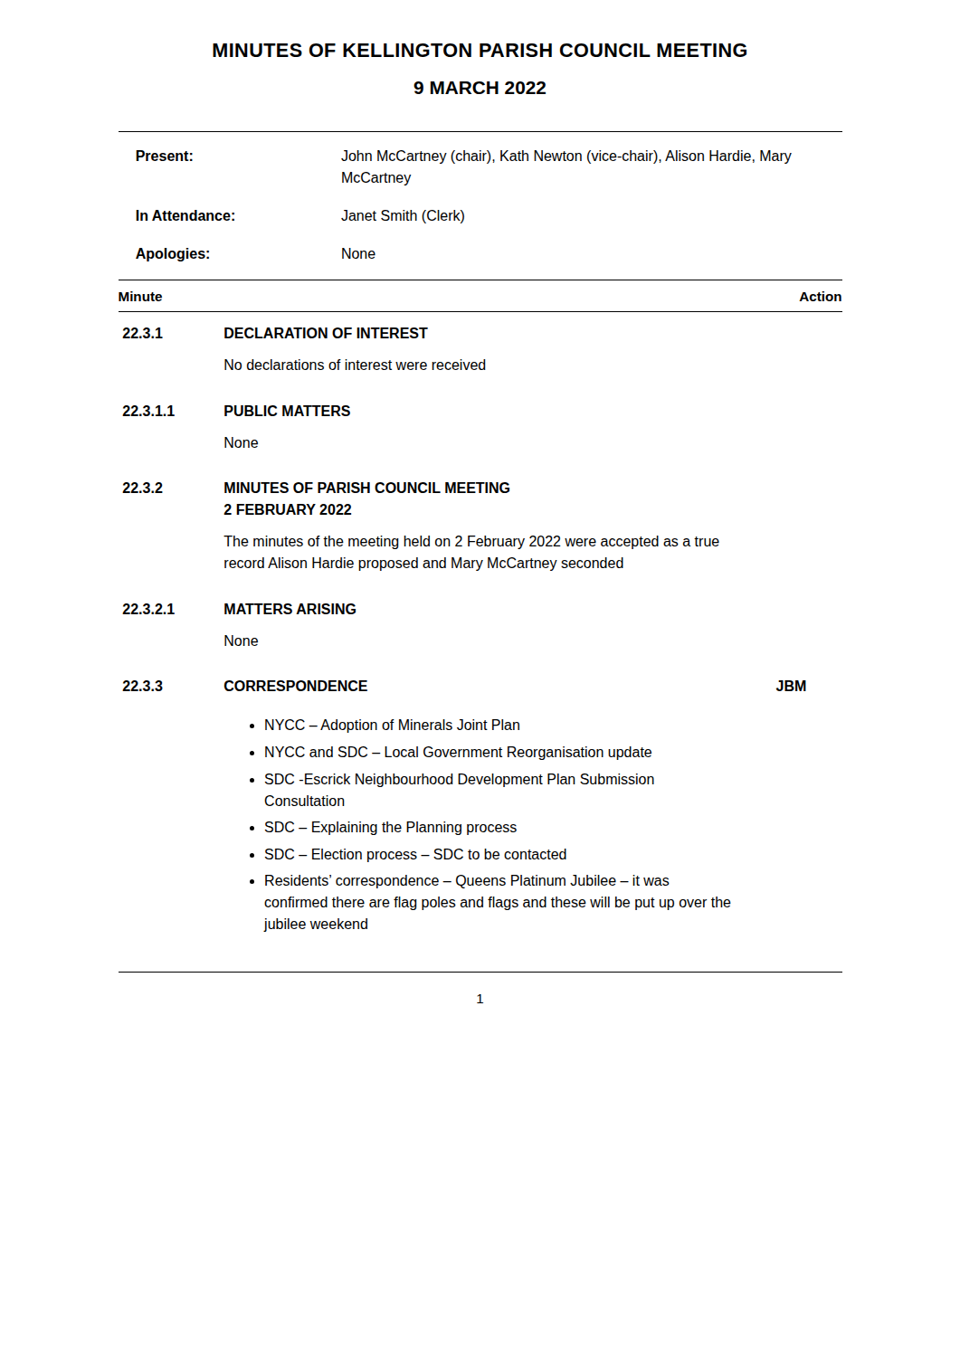MINUTES OF KELLINGTON PARISH COUNCIL MEETING
9 MARCH 2022
| Present: | John McCartney (chair), Kath Newton (vice-chair), Alison Hardie, Mary McCartney |
| In Attendance: | Janet Smith (Clerk) |
| Apologies: | None |
Minute Action
| 22.3.1 | DECLARATION OF INTEREST No declarations of interest were received | |
| 22.3.1.1 | PUBLIC MATTERS None | |
| 22.3.2 | MINUTES OF PARISH COUNCIL MEETING 2 FEBRUARY 2022 The minutes of the meeting held on 2 February 2022 were accepted as a true record Alison Hardie proposed and Mary McCartney seconded | |
| 22.3.2.1 | MATTERS ARISING None | |
| 22.3.3 | CORRESPONDENCE NYCC – Adoption of Minerals Joint Plan NYCC and SDC – Local Government Reorganisation update SDC -Escrick Neighbourhood Development Plan Submission Consultation SDC – Explaining the Planning process SDC – Election process – SDC to be contacted Residents’ correspondence – Queens Platinum Jubilee – it was confirmed there are flag poles and flags and these will be put up over the jubilee weekend | JBM |
1